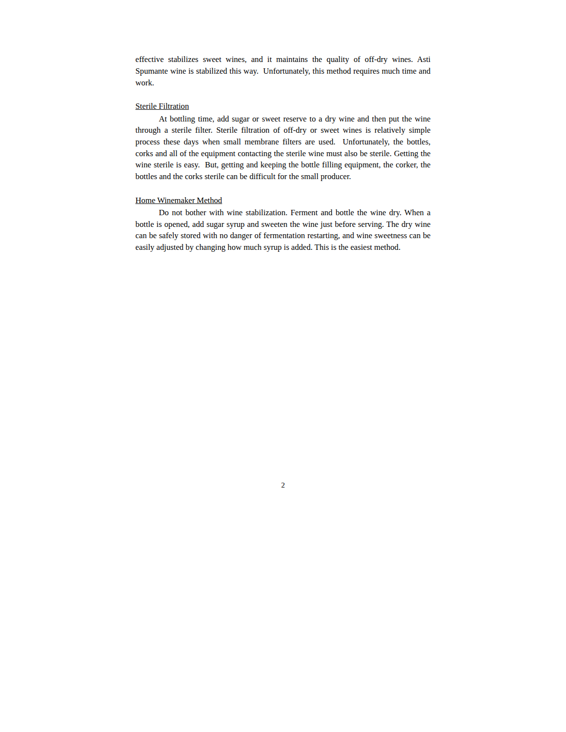effective stabilizes sweet wines, and it maintains the quality of off-dry wines. Asti Spumante wine is stabilized this way. Unfortunately, this method requires much time and work.
Sterile Filtration
At bottling time, add sugar or sweet reserve to a dry wine and then put the wine through a sterile filter. Sterile filtration of off-dry or sweet wines is relatively simple process these days when small membrane filters are used. Unfortunately, the bottles, corks and all of the equipment contacting the sterile wine must also be sterile. Getting the wine sterile is easy. But, getting and keeping the bottle filling equipment, the corker, the bottles and the corks sterile can be difficult for the small producer.
Home Winemaker Method
Do not bother with wine stabilization. Ferment and bottle the wine dry. When a bottle is opened, add sugar syrup and sweeten the wine just before serving. The dry wine can be safely stored with no danger of fermentation restarting, and wine sweetness can be easily adjusted by changing how much syrup is added. This is the easiest method.
2